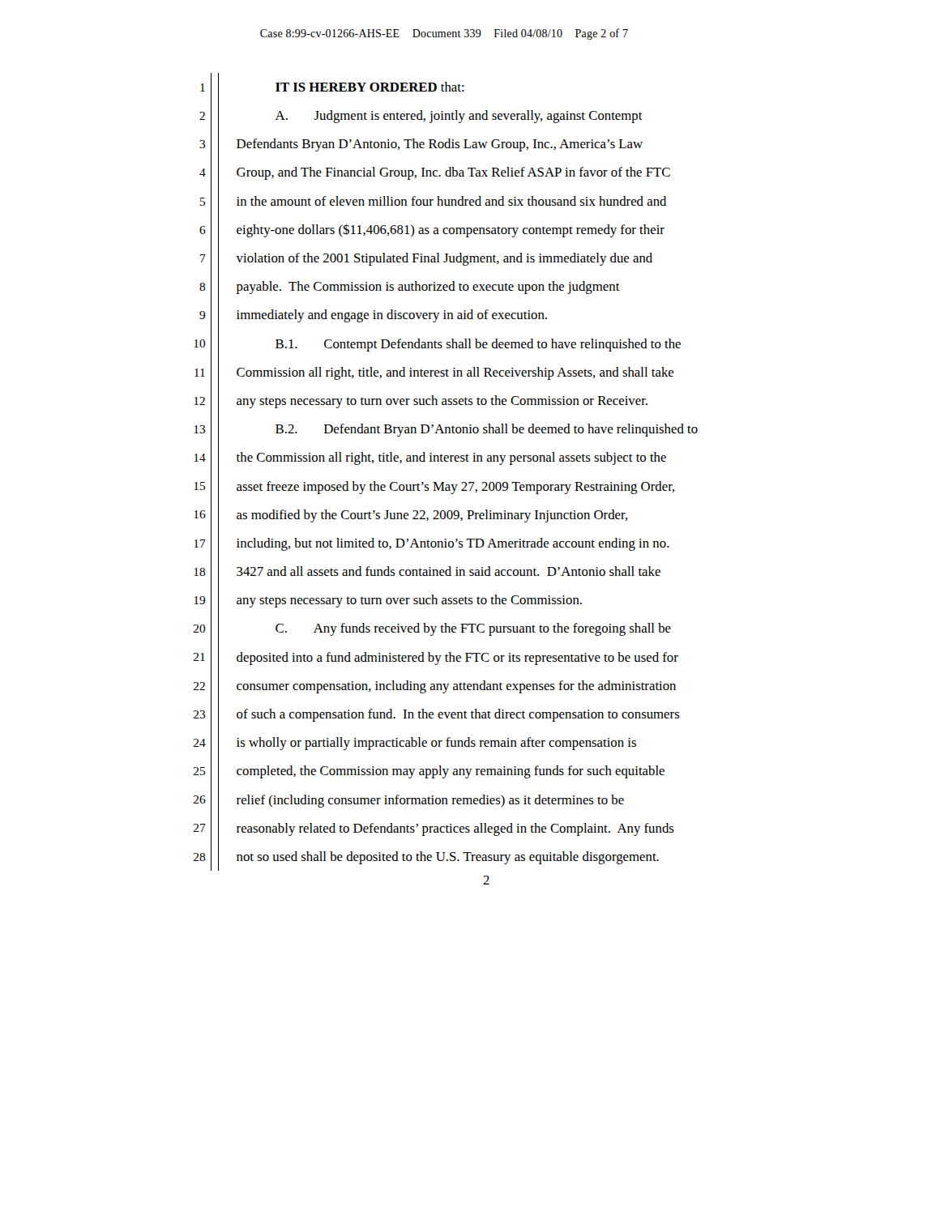Case 8:99-cv-01266-AHS-EE Document 339 Filed 04/08/10 Page 2 of 7
1
2
3
4
5
6
7
8
9
10
11
12
13
14
15
16
17
18
19
20
21
22
23
24
25
26
27
28
IT IS HEREBY ORDERED that:
A. Judgment is entered, jointly and severally, against Contempt
Defendants Bryan D’Antonio, The Rodis Law Group, Inc., America’s Law
Group, and The Financial Group, Inc. dba Tax Relief ASAP in favor of the FTC
in the amount of eleven million four hundred and six thousand six hundred and
eighty-one dollars ($11,406,681) as a compensatory contempt remedy for their
violation of the 2001 Stipulated Final Judgment, and is immediately due and
payable. The Commission is authorized to execute upon the judgment
immediately and engage in discovery in aid of execution.
B.1. Contempt Defendants shall be deemed to have relinquished to the
Commission all right, title, and interest in all Receivership Assets, and shall take
any steps necessary to turn over such assets to the Commission or Receiver.
B.2. Defendant Bryan D’Antonio shall be deemed to have relinquished to
the Commission all right, title, and interest in any personal assets subject to the
asset freeze imposed by the Court’s May 27, 2009 Temporary Restraining Order,
as modified by the Court’s June 22, 2009, Preliminary Injunction Order,
including, but not limited to, D’Antonio’s TD Ameritrade account ending in no.
3427 and all assets and funds contained in said account. D’Antonio shall take
any steps necessary to turn over such assets to the Commission.
C. Any funds received by the FTC pursuant to the foregoing shall be
deposited into a fund administered by the FTC or its representative to be used for
consumer compensation, including any attendant expenses for the administration
of such a compensation fund. In the event that direct compensation to consumers
is wholly or partially impracticable or funds remain after compensation is
completed, the Commission may apply any remaining funds for such equitable
relief (including consumer information remedies) as it determines to be
reasonably related to Defendants’ practices alleged in the Complaint. Any funds
not so used shall be deposited to the U.S. Treasury as equitable disgorgement.
2